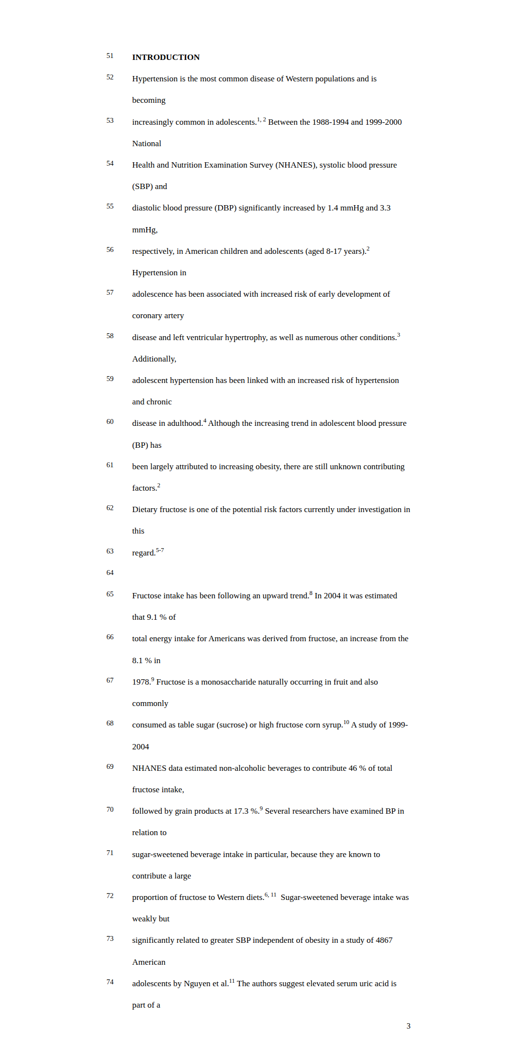INTRODUCTION
Hypertension is the most common disease of Western populations and is becoming
increasingly common in adolescents.1, 2 Between the 1988-1994 and 1999-2000 National
Health and Nutrition Examination Survey (NHANES), systolic blood pressure (SBP) and
diastolic blood pressure (DBP) significantly increased by 1.4 mmHg and 3.3 mmHg,
respectively, in American children and adolescents (aged 8-17 years).2 Hypertension in
adolescence has been associated with increased risk of early development of coronary artery
disease and left ventricular hypertrophy, as well as numerous other conditions.3 Additionally,
adolescent hypertension has been linked with an increased risk of hypertension and chronic
disease in adulthood.4 Although the increasing trend in adolescent blood pressure (BP) has
been largely attributed to increasing obesity, there are still unknown contributing factors.2
Dietary fructose is one of the potential risk factors currently under investigation in this
regard.5-7
Fructose intake has been following an upward trend.8 In 2004 it was estimated that 9.1 % of
total energy intake for Americans was derived from fructose, an increase from the 8.1 % in
1978.9 Fructose is a monosaccharide naturally occurring in fruit and also commonly
consumed as table sugar (sucrose) or high fructose corn syrup.10 A study of 1999-2004
NHANES data estimated non-alcoholic beverages to contribute 46 % of total fructose intake,
followed by grain products at 17.3 %.9 Several researchers have examined BP in relation to
sugar-sweetened beverage intake in particular, because they are known to contribute a large
proportion of fructose to Western diets.6, 11 Sugar-sweetened beverage intake was weakly but
significantly related to greater SBP independent of obesity in a study of 4867 American
adolescents by Nguyen et al.11 The authors suggest elevated serum uric acid is part of a
3